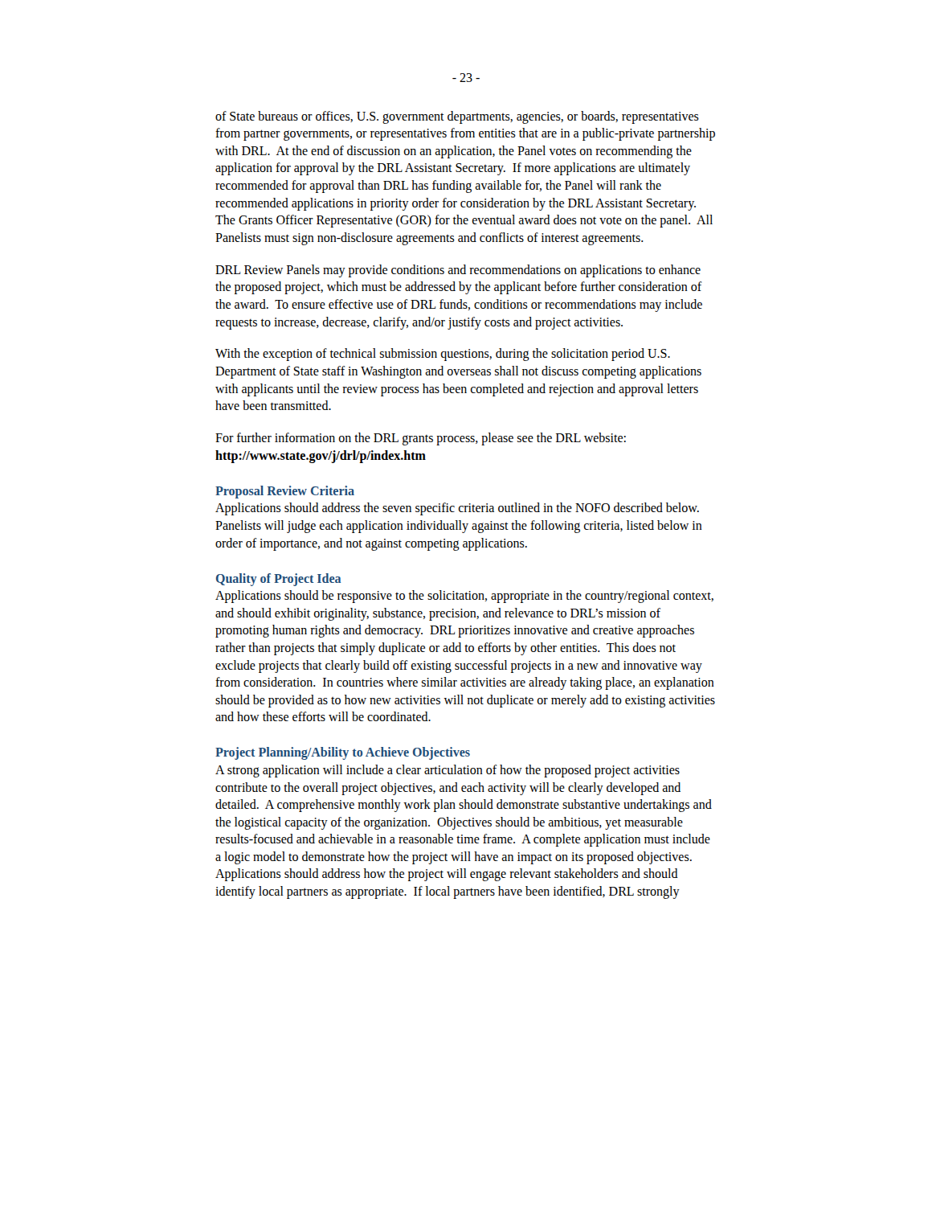- 23 -
of State bureaus or offices, U.S. government departments, agencies, or boards, representatives from partner governments, or representatives from entities that are in a public-private partnership with DRL. At the end of discussion on an application, the Panel votes on recommending the application for approval by the DRL Assistant Secretary. If more applications are ultimately recommended for approval than DRL has funding available for, the Panel will rank the recommended applications in priority order for consideration by the DRL Assistant Secretary. The Grants Officer Representative (GOR) for the eventual award does not vote on the panel. All Panelists must sign non-disclosure agreements and conflicts of interest agreements.
DRL Review Panels may provide conditions and recommendations on applications to enhance the proposed project, which must be addressed by the applicant before further consideration of the award. To ensure effective use of DRL funds, conditions or recommendations may include requests to increase, decrease, clarify, and/or justify costs and project activities.
With the exception of technical submission questions, during the solicitation period U.S. Department of State staff in Washington and overseas shall not discuss competing applications with applicants until the review process has been completed and rejection and approval letters have been transmitted.
For further information on the DRL grants process, please see the DRL website:
http://www.state.gov/j/drl/p/index.htm
Proposal Review Criteria
Applications should address the seven specific criteria outlined in the NOFO described below. Panelists will judge each application individually against the following criteria, listed below in order of importance, and not against competing applications.
Quality of Project Idea
Applications should be responsive to the solicitation, appropriate in the country/regional context, and should exhibit originality, substance, precision, and relevance to DRL’s mission of promoting human rights and democracy. DRL prioritizes innovative and creative approaches rather than projects that simply duplicate or add to efforts by other entities. This does not exclude projects that clearly build off existing successful projects in a new and innovative way from consideration. In countries where similar activities are already taking place, an explanation should be provided as to how new activities will not duplicate or merely add to existing activities and how these efforts will be coordinated.
Project Planning/Ability to Achieve Objectives
A strong application will include a clear articulation of how the proposed project activities contribute to the overall project objectives, and each activity will be clearly developed and detailed. A comprehensive monthly work plan should demonstrate substantive undertakings and the logistical capacity of the organization. Objectives should be ambitious, yet measurable results-focused and achievable in a reasonable time frame. A complete application must include a logic model to demonstrate how the project will have an impact on its proposed objectives. Applications should address how the project will engage relevant stakeholders and should identify local partners as appropriate. If local partners have been identified, DRL strongly